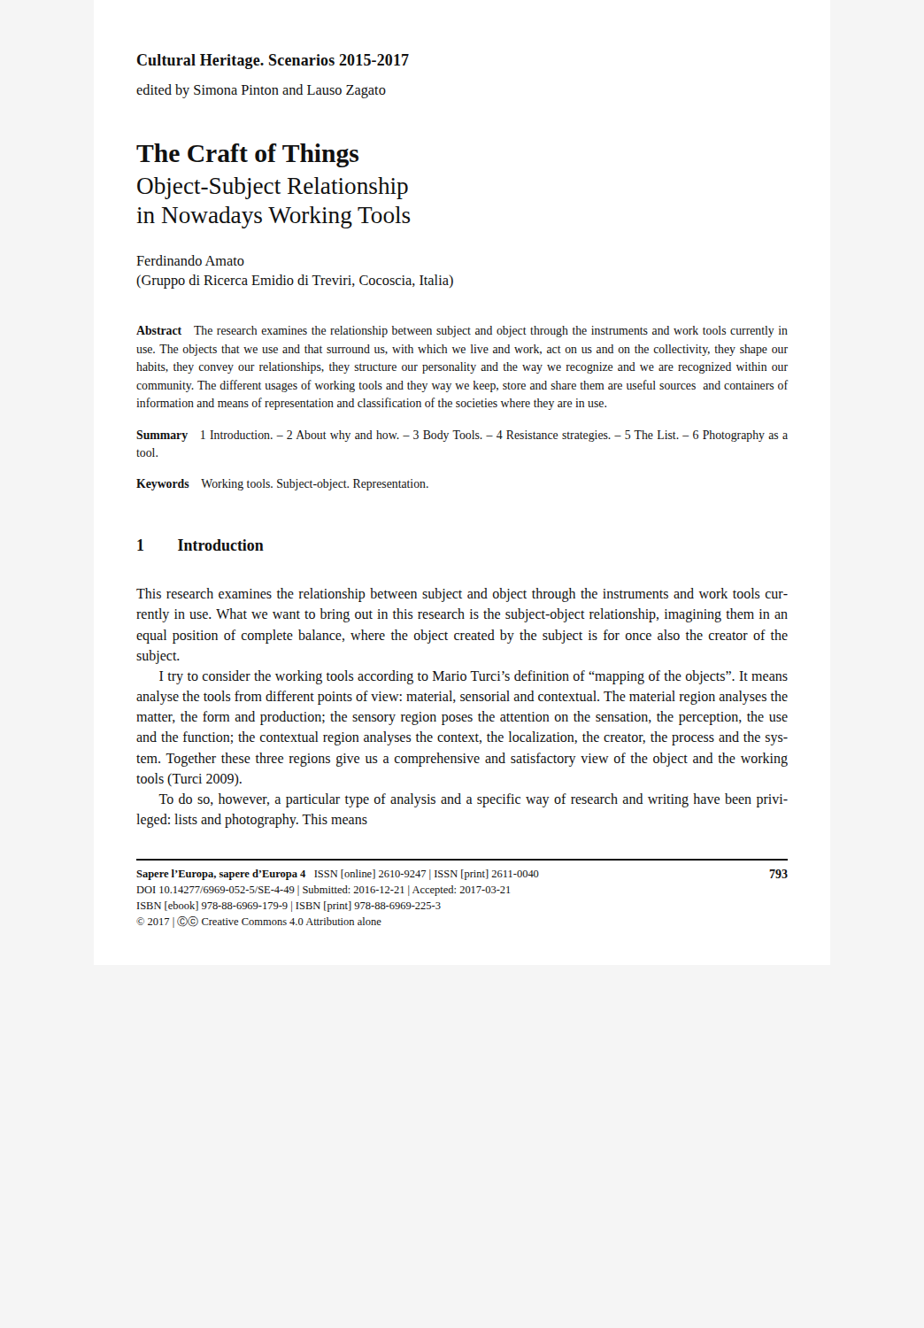Cultural Heritage. Scenarios 2015-2017
edited by Simona Pinton and Lauso Zagato
The Craft of Things Object-Subject Relationship
in Nowadays Working Tools
Ferdinando Amato (Gruppo di Ricerca Emidio di Treviri, Cocoscia, Italia)
Abstract The research examines the relationship between subject and object through the instruments and work tools currently in use. The objects that we use and that surround us, with which we live and work, act on us and on the collectivity, they shape our habits, they convey our relationships, they structure our personality and the way we recognize and we are recognized within our community. The different usages of working tools and they way we keep, store and share them are useful sources and containers of information and means of representation and classification of the societies where they are in use.
Summary1 Introduction. – 2 About why and how. – 3 Body Tools. – 4 Resistance strategies. – 5 The List. – 6 Photography as a tool.
Keywords Working tools. Subject-object. Representation.
1 Introduction
This research examines the relationship between subject and object through the instruments and work tools currently in use. What we want to bring out in this research is the subject-object relationship, imagining them in an equal position of complete balance, where the object created by the subject is for once also the creator of the subject.
I try to consider the working tools according to Mario Turci’s definition of “mapping of the objects”. It means analyse the tools from different points of view: material, sensorial and contextual. The material region analyses the matter, the form and production; the sensory region poses the attention on the sensation, the perception, the use and the function; the contextual region analyses the context, the localization, the creator, the process and the system. Together these three regions give us a comprehensive and satisfactory view of the object and the working tools (Turci 2009).
To do so, however, a particular type of analysis and a specific way of research and writing have been privileged: lists and photography. This means
793
Sapere l’Europa, sapere d’Europa 4 ISSN [online] 2610-9247 | ISSN [print] 2611-0040
DOI 10.14277/6969-052-5/SE-4-49 | Submitted: 2016-12-21 | Accepted: 2017-03-21
ISBN [ebook] 978-88-6969-179-9 | ISBN [print] 978-88-6969-225-3
© 2017 | Ⓒⓒ Creative Commons 4.0 Attribution alone